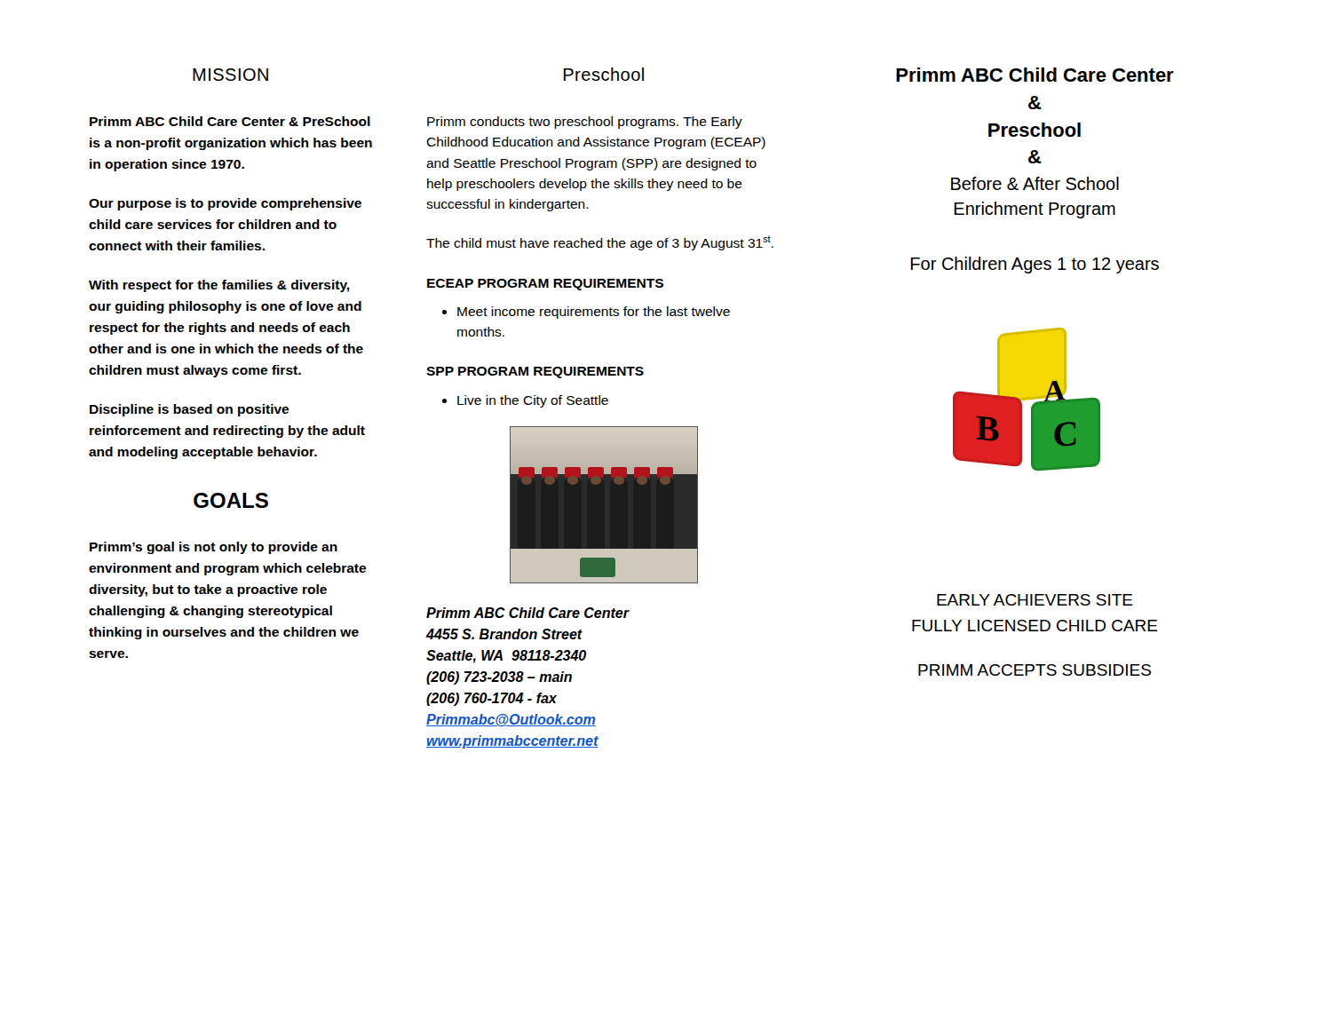MISSION
Primm ABC Child Care Center & PreSchool is a non-profit organization which has been in operation since 1970.
Our purpose is to provide comprehensive child care services for children and to connect with their families.
With respect for the families & diversity, our guiding philosophy is one of love and respect for the rights and needs of each other and is one in which the needs of the children must always come first.
Discipline is based on positive reinforcement and redirecting by the adult and modeling acceptable behavior.
GOALS
Primm’s goal is not only to provide an environment and program which celebrate diversity, but to take a proactive role challenging & changing stereotypical thinking in ourselves and the children we serve.
Preschool
Primm conducts two preschool programs. The Early Childhood Education and Assistance Program (ECEAP) and Seattle Preschool Program (SPP) are designed to help preschoolers develop the skills they need to be successful in kindergarten.
The child must have reached the age of 3 by August 31st.
ECEAP PROGRAM REQUIREMENTS
Meet income requirements for the last twelve months.
SPP PROGRAM REQUIREMENTS
Live in the City of Seattle
Primm ABC Child Care Center
4455 S. Brandon Street
Seattle, WA 98118-2340
(206) 723-2038 – main
(206) 760-1704 - fax
Primmabc@Outlook.com
www.primmabccenter.net
Primm ABC Child Care Center
&
Preschool
&
Before & After School
Enrichment Program
For Children Ages 1 to 12 years
A
B
C
EARLY ACHIEVERS SITE
FULLY LICENSED CHILD CARE PRIMM ACCEPTS SUBSIDIES